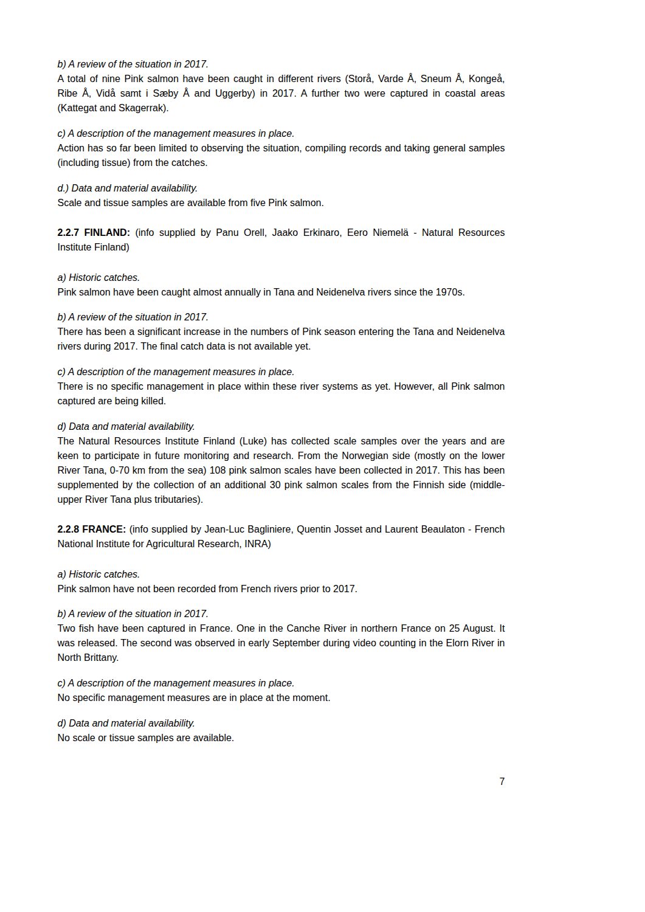b) A review of the situation in 2017.
A total of nine Pink salmon have been caught in different rivers (Storå, Varde Å, Sneum Å, Kongeå, Ribe Å, Vidå samt i Sæby Å and Uggerby) in 2017. A further two were captured in coastal areas (Kattegat and Skagerrak).
c) A description of the management measures in place.
Action has so far been limited to observing the situation, compiling records and taking general samples (including tissue) from the catches.
d.) Data and material availability.
Scale and tissue samples are available from five Pink salmon.
2.2.7 FINLAND: (info supplied by Panu Orell, Jaako Erkinaro, Eero Niemelä - Natural Resources Institute Finland)
a) Historic catches.
Pink salmon have been caught almost annually in Tana and Neidenelva rivers since the 1970s.
b) A review of the situation in 2017.
There has been a significant increase in the numbers of Pink season entering the Tana and Neidenelva rivers during 2017. The final catch data is not available yet.
c) A description of the management measures in place.
There is no specific management in place within these river systems as yet. However, all Pink salmon captured are being killed.
d) Data and material availability.
The Natural Resources Institute Finland (Luke) has collected scale samples over the years and are keen to participate in future monitoring and research. From the Norwegian side (mostly on the lower River Tana, 0-70 km from the sea) 108 pink salmon scales have been collected in 2017. This has been supplemented by the collection of an additional 30 pink salmon scales from the Finnish side (middle-upper River Tana plus tributaries).
2.2.8 FRANCE: (info supplied by Jean-Luc Bagliniere, Quentin Josset and Laurent Beaulaton - French National Institute for Agricultural Research, INRA)
a) Historic catches.
Pink salmon have not been recorded from French rivers prior to 2017.
b) A review of the situation in 2017.
Two fish have been captured in France. One in the Canche River in northern France on 25 August. It was released. The second was observed in early September during video counting in the Elorn River in North Brittany.
c) A description of the management measures in place.
No specific management measures are in place at the moment.
d) Data and material availability.
No scale or tissue samples are available.
7